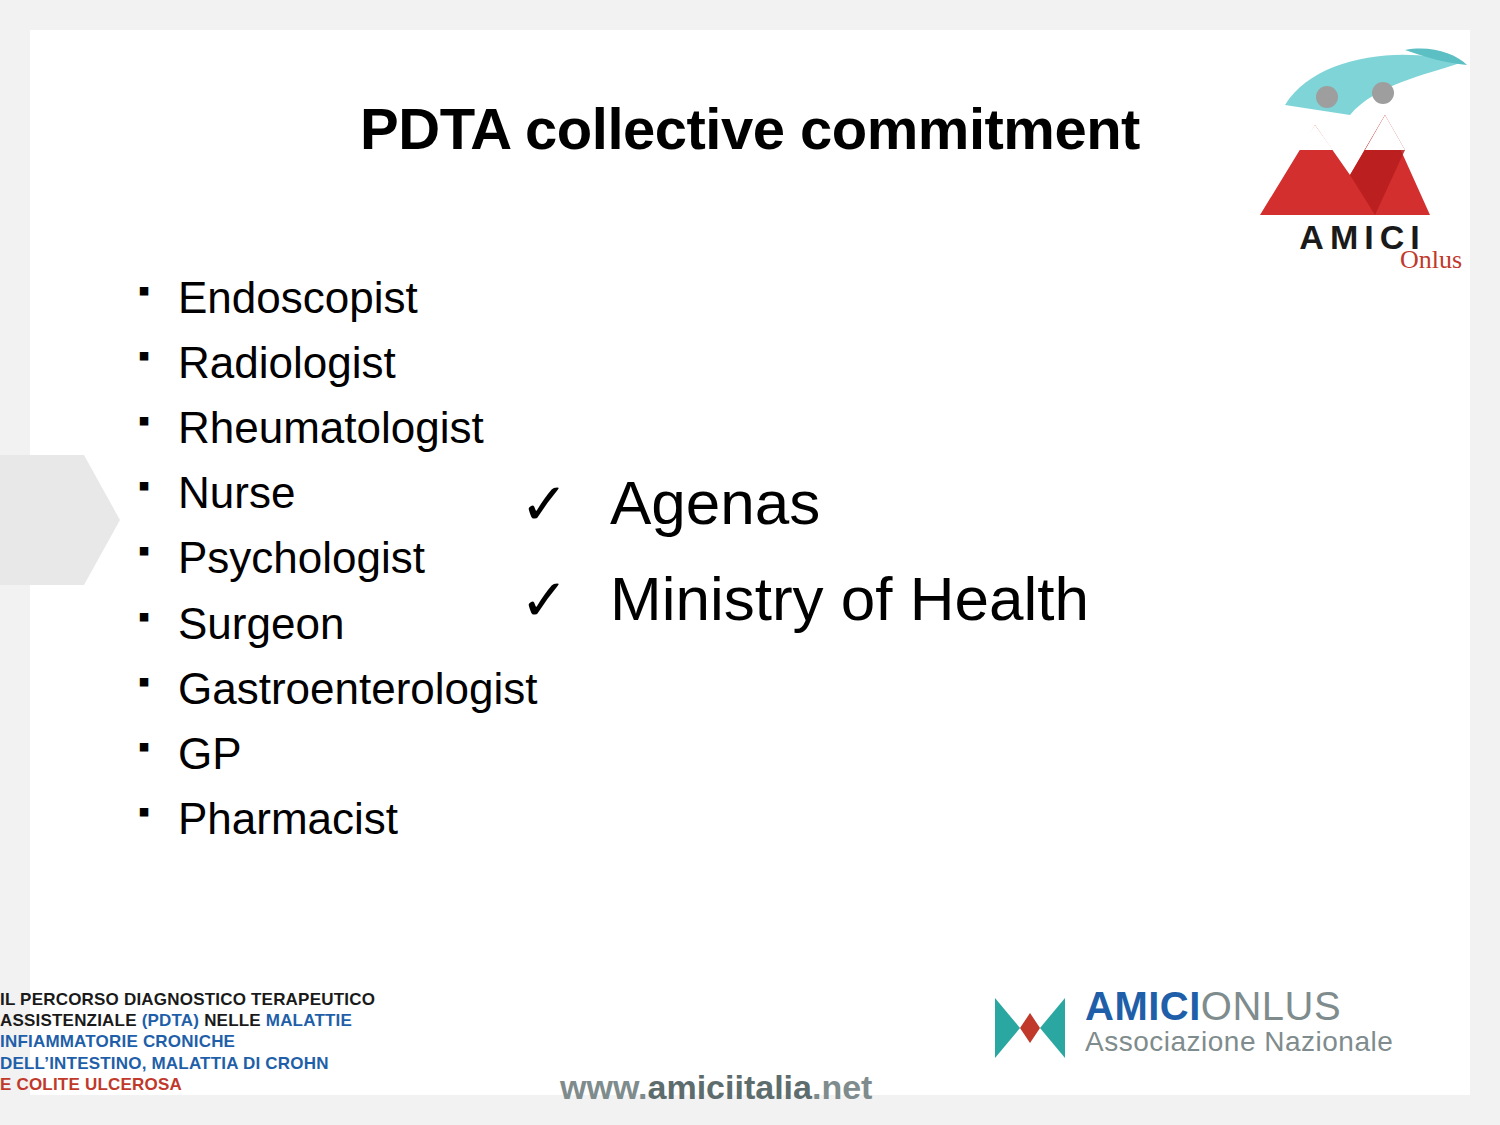PDTA collective commitment
AMICI
Onlus
Endoscopist
Radiologist
Rheumatologist
Nurse
Psychologist
Surgeon
Gastroenterologist
GP
Pharmacist
✓Agenas
✓Ministry of Health
IL PERCORSO DIAGNOSTICO TERAPEUTICO
ASSISTENZIALE (PDTA) NELLE MALATTIE
INFIAMMATORIE CRONICHE
DELL’INTESTINO, MALATTIA DI CROHN
E COLITE ULCEROSA
www.amiciitalia.net
AMICI ONLUS
Associazione Nazionale